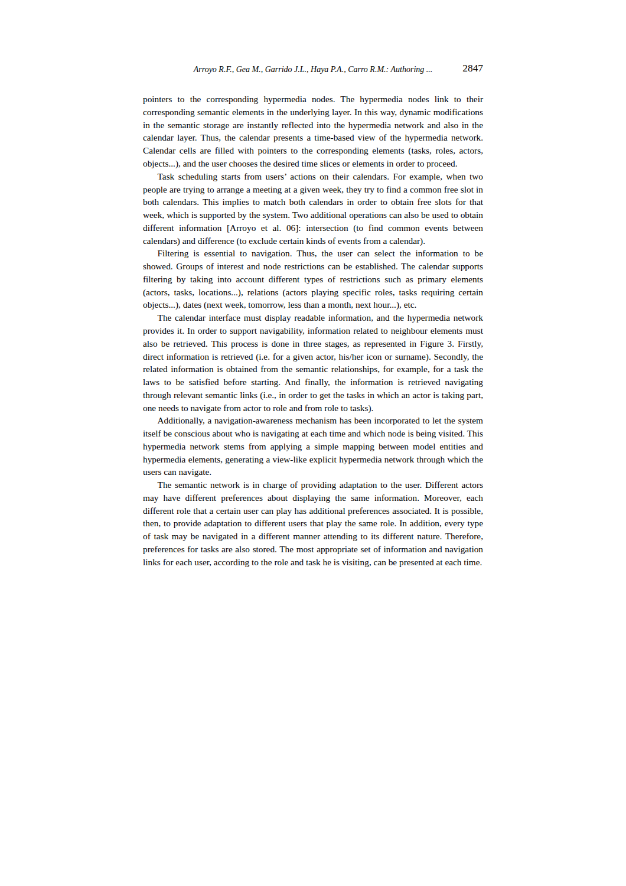Arroyo R.F., Gea M., Garrido J.L., Haya P.A., Carro R.M.: Authoring ... 2847
pointers to the corresponding hypermedia nodes. The hypermedia nodes link to their corresponding semantic elements in the underlying layer. In this way, dynamic modifications in the semantic storage are instantly reflected into the hypermedia network and also in the calendar layer. Thus, the calendar presents a time-based view of the hypermedia network. Calendar cells are filled with pointers to the corresponding elements (tasks, roles, actors, objects...), and the user chooses the desired time slices or elements in order to proceed.
Task scheduling starts from users’ actions on their calendars. For example, when two people are trying to arrange a meeting at a given week, they try to find a common free slot in both calendars. This implies to match both calendars in order to obtain free slots for that week, which is supported by the system. Two additional operations can also be used to obtain different information [Arroyo et al. 06]: intersection (to find common events between calendars) and difference (to exclude certain kinds of events from a calendar).
Filtering is essential to navigation. Thus, the user can select the information to be showed. Groups of interest and node restrictions can be established. The calendar supports filtering by taking into account different types of restrictions such as primary elements (actors, tasks, locations...), relations (actors playing specific roles, tasks requiring certain objects...), dates (next week, tomorrow, less than a month, next hour...), etc.
The calendar interface must display readable information, and the hypermedia network provides it. In order to support navigability, information related to neighbour elements must also be retrieved. This process is done in three stages, as represented in Figure 3. Firstly, direct information is retrieved (i.e. for a given actor, his/her icon or surname). Secondly, the related information is obtained from the semantic relationships, for example, for a task the laws to be satisfied before starting. And finally, the information is retrieved navigating through relevant semantic links (i.e., in order to get the tasks in which an actor is taking part, one needs to navigate from actor to role and from role to tasks).
Additionally, a navigation-awareness mechanism has been incorporated to let the system itself be conscious about who is navigating at each time and which node is being visited. This hypermedia network stems from applying a simple mapping between model entities and hypermedia elements, generating a view-like explicit hypermedia network through which the users can navigate.
The semantic network is in charge of providing adaptation to the user. Different actors may have different preferences about displaying the same information. Moreover, each different role that a certain user can play has additional preferences associated. It is possible, then, to provide adaptation to different users that play the same role. In addition, every type of task may be navigated in a different manner attending to its different nature. Therefore, preferences for tasks are also stored. The most appropriate set of information and navigation links for each user, according to the role and task he is visiting, can be presented at each time.